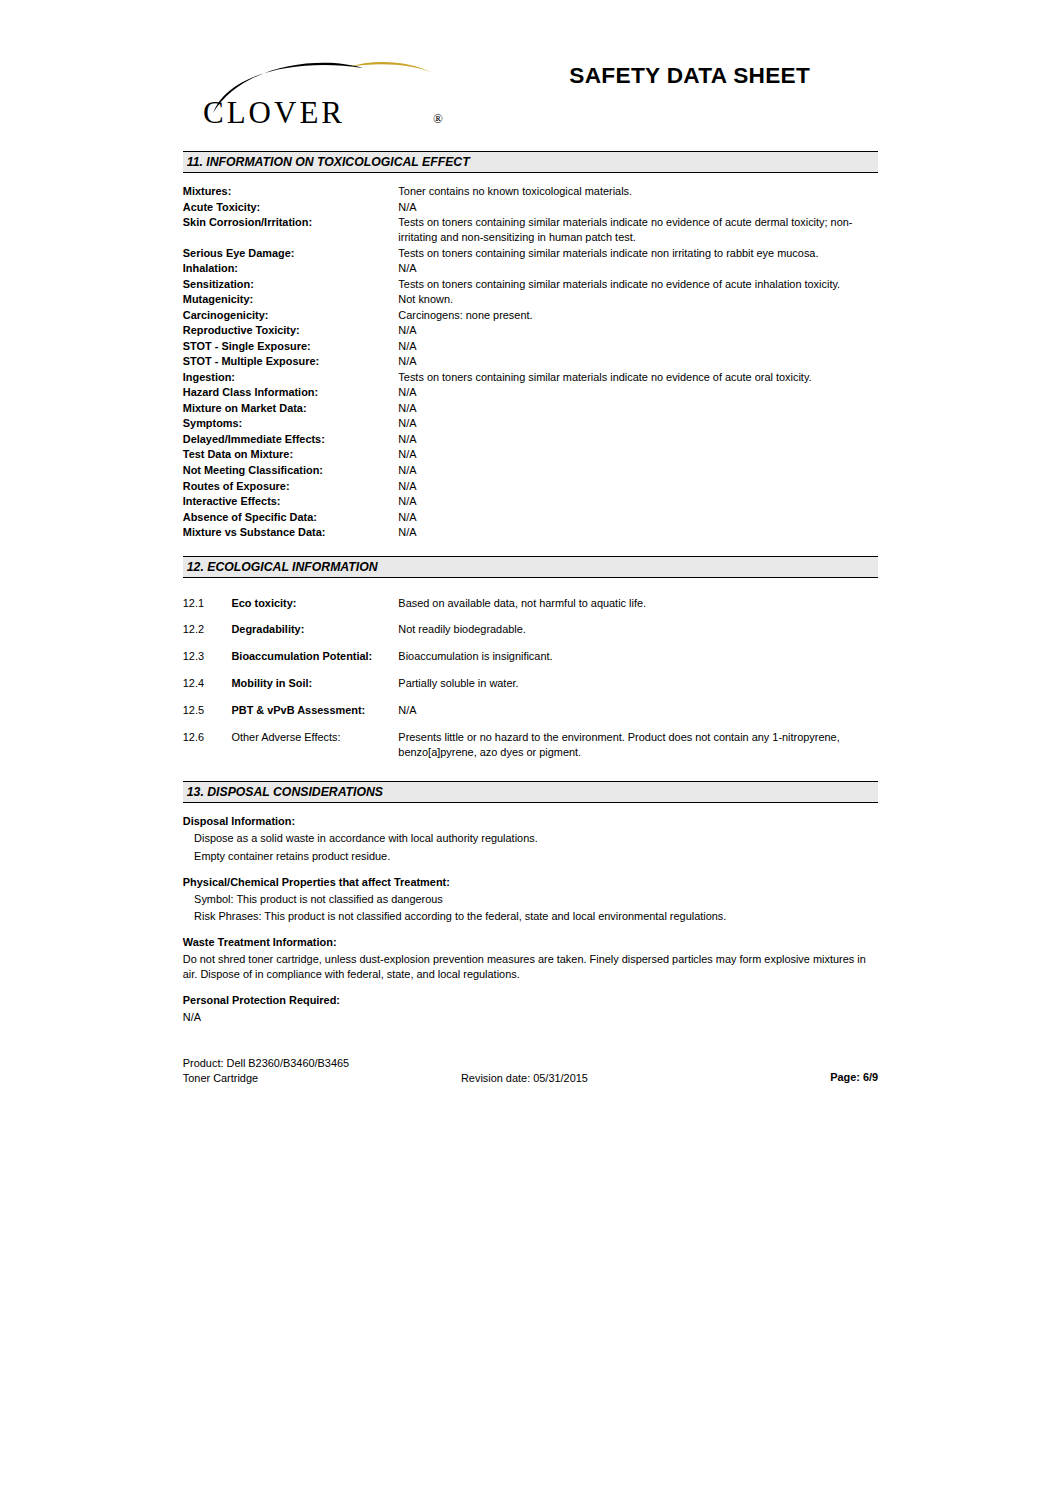SAFETY DATA SHEET
11. INFORMATION ON TOXICOLOGICAL EFFECT
| Mixtures: | Toner contains no known toxicological materials. |
| Acute Toxicity: | N/A |
| Skin Corrosion/Irritation: | Tests on toners containing similar materials indicate no evidence of acute dermal toxicity; non-irritating and non-sensitizing in human patch test. |
| Serious Eye Damage: | Tests on toners containing similar materials indicate non irritating to rabbit eye mucosa. |
| Inhalation: | N/A |
| Sensitization: | Tests on toners containing similar materials indicate no evidence of acute inhalation toxicity. |
| Mutagenicity: | Not known. |
| Carcinogenicity: | Carcinogens: none present. |
| Reproductive Toxicity: | N/A |
| STOT - Single Exposure: | N/A |
| STOT - Multiple Exposure: | N/A |
| Ingestion: | Tests on toners containing similar materials indicate no evidence of acute oral toxicity. |
| Hazard Class Information: | N/A |
| Mixture on Market Data: | N/A |
| Symptoms: | N/A |
| Delayed/Immediate Effects: | N/A |
| Test Data on Mixture: | N/A |
| Not Meeting Classification: | N/A |
| Routes of Exposure: | N/A |
| Interactive Effects: | N/A |
| Absence of Specific Data: | N/A |
| Mixture vs Substance Data: | N/A |
12. ECOLOGICAL INFORMATION
| 12.1 | Eco toxicity: | Based on available data, not harmful to aquatic life. |
| 12.2 | Degradability: | Not readily biodegradable. |
| 12.3 | Bioaccumulation Potential: | Bioaccumulation is insignificant. |
| 12.4 | Mobility in Soil: | Partially soluble in water. |
| 12.5 | PBT & vPvB Assessment: | N/A |
| 12.6 | Other Adverse Effects: | Presents little or no hazard to the environment. Product does not contain any 1-nitropyrene, benzo[a]pyrene, azo dyes or pigment. |
13. DISPOSAL CONSIDERATIONS
Disposal Information:
Dispose as a solid waste in accordance with local authority regulations.
Empty container retains product residue.
Physical/Chemical Properties that affect Treatment:
Symbol: This product is not classified as dangerous
Risk Phrases: This product is not classified according to the federal, state and local environmental regulations.
Waste Treatment Information:
Do not shred toner cartridge, unless dust-explosion prevention measures are taken. Finely dispersed particles may form explosive mixtures in air. Dispose of in compliance with federal, state, and local regulations.
Personal Protection Required:
N/A
Product: Dell B2360/B3460/B3465
Toner Cartridge
Revision date: 05/31/2015
Page: 6/9